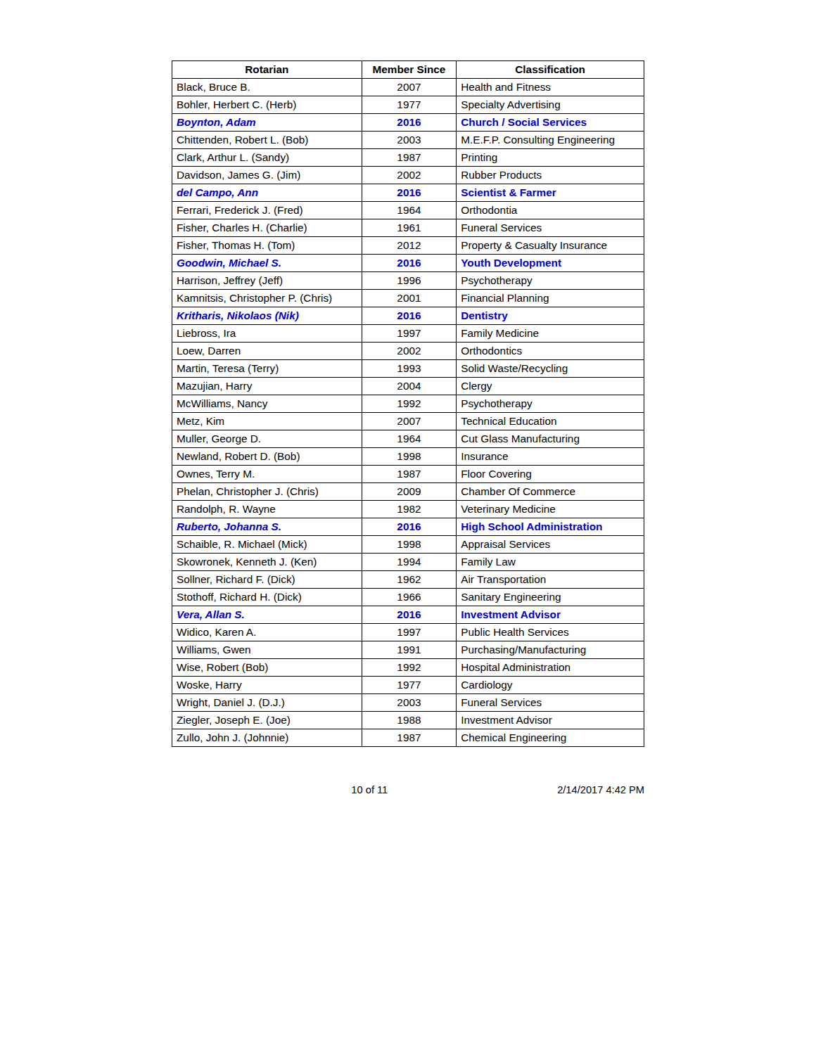| Rotarian | Member Since | Classification |
| --- | --- | --- |
| Black, Bruce B. | 2007 | Health and Fitness |
| Bohler, Herbert C. (Herb) | 1977 | Specialty Advertising |
| Boynton, Adam | 2016 | Church / Social Services |
| Chittenden, Robert L. (Bob) | 2003 | M.E.F.P. Consulting Engineering |
| Clark, Arthur L. (Sandy) | 1987 | Printing |
| Davidson, James G. (Jim) | 2002 | Rubber Products |
| del Campo, Ann | 2016 | Scientist & Farmer |
| Ferrari, Frederick J. (Fred) | 1964 | Orthodontia |
| Fisher, Charles H. (Charlie) | 1961 | Funeral Services |
| Fisher, Thomas H. (Tom) | 2012 | Property & Casualty Insurance |
| Goodwin, Michael S. | 2016 | Youth Development |
| Harrison, Jeffrey (Jeff) | 1996 | Psychotherapy |
| Kamnitsis, Christopher P. (Chris) | 2001 | Financial Planning |
| Kritharis, Nikolaos (Nik) | 2016 | Dentistry |
| Liebross, Ira | 1997 | Family Medicine |
| Loew, Darren | 2002 | Orthodontics |
| Martin, Teresa (Terry) | 1993 | Solid Waste/Recycling |
| Mazujian, Harry | 2004 | Clergy |
| McWilliams, Nancy | 1992 | Psychotherapy |
| Metz, Kim | 2007 | Technical Education |
| Muller, George D. | 1964 | Cut Glass Manufacturing |
| Newland, Robert D. (Bob) | 1998 | Insurance |
| Ownes, Terry M. | 1987 | Floor Covering |
| Phelan, Christopher J. (Chris) | 2009 | Chamber Of Commerce |
| Randolph, R. Wayne | 1982 | Veterinary Medicine |
| Ruberto, Johanna S. | 2016 | High School Administration |
| Schaible, R. Michael (Mick) | 1998 | Appraisal Services |
| Skowronek, Kenneth J. (Ken) | 1994 | Family Law |
| Sollner, Richard F. (Dick) | 1962 | Air Transportation |
| Stothoff, Richard H. (Dick) | 1966 | Sanitary Engineering |
| Vera, Allan S. | 2016 | Investment Advisor |
| Widico, Karen A. | 1997 | Public Health Services |
| Williams, Gwen | 1991 | Purchasing/Manufacturing |
| Wise, Robert (Bob) | 1992 | Hospital Administration |
| Woske, Harry | 1977 | Cardiology |
| Wright, Daniel J. (D.J.) | 2003 | Funeral Services |
| Ziegler, Joseph E. (Joe) | 1988 | Investment Advisor |
| Zullo, John J. (Johnnie) | 1987 | Chemical Engineering |
10 of 11 2/14/2017 4:42 PM